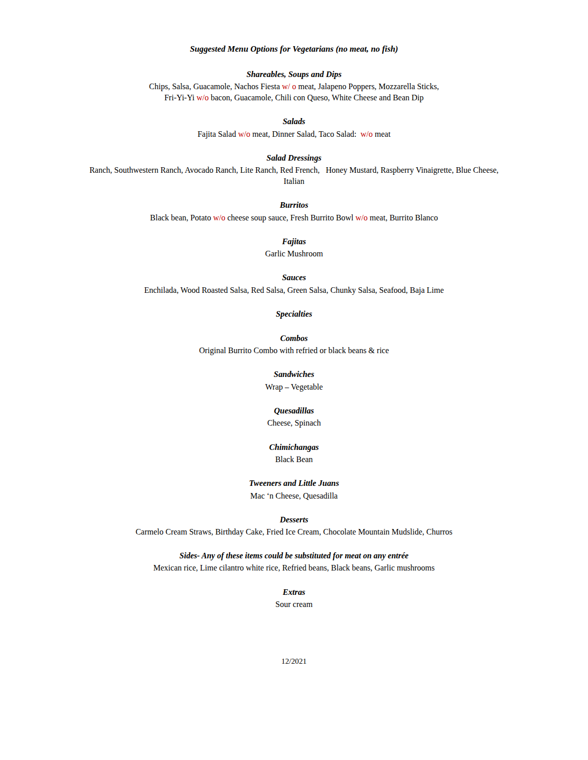Suggested Menu Options for Vegetarians (no meat, no fish)
Shareables, Soups and Dips
Chips, Salsa, Guacamole, Nachos Fiesta w/ o meat, Jalapeno Poppers, Mozzarella Sticks,
Fri-Yi-Yi w/o bacon, Guacamole, Chili con Queso, White Cheese and Bean Dip
Salads
Fajita Salad w/o meat, Dinner Salad, Taco Salad: w/o meat
Salad Dressings
Ranch, Southwestern Ranch, Avocado Ranch, Lite Ranch, Red French, Honey Mustard, Raspberry Vinaigrette, Blue Cheese, Italian
Burritos
Black bean, Potato w/o cheese soup sauce, Fresh Burrito Bowl w/o meat, Burrito Blanco
Fajitas
Garlic Mushroom
Sauces
Enchilada, Wood Roasted Salsa, Red Salsa, Green Salsa, Chunky Salsa, Seafood, Baja Lime
Specialties
Combos
Original Burrito Combo with refried or black beans & rice
Sandwiches
Wrap – Vegetable
Quesadillas
Cheese, Spinach
Chimichangas
Black Bean
Tweeners and Little Juans
Mac ‘n Cheese, Quesadilla
Desserts
Carmelo Cream Straws, Birthday Cake, Fried Ice Cream, Chocolate Mountain Mudslide, Churros
Sides- Any of these items could be substituted for meat on any entrée
Mexican rice, Lime cilantro white rice, Refried beans, Black beans, Garlic mushrooms
Extras
Sour cream
12/2021